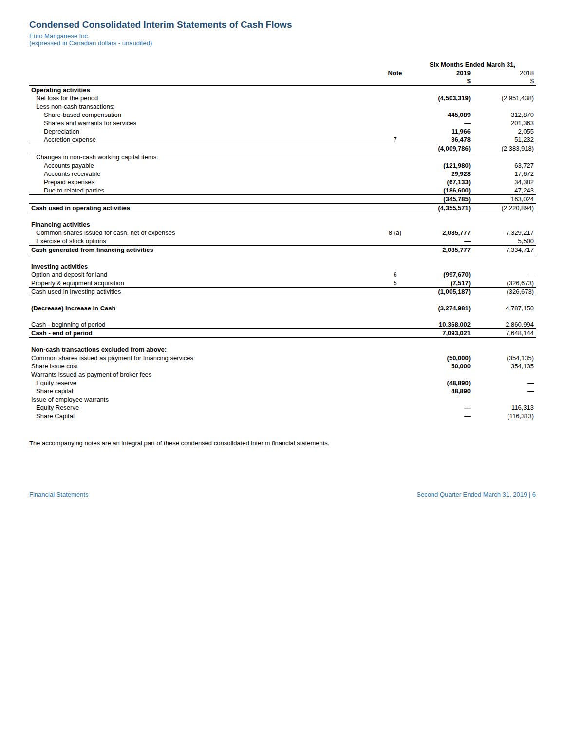Condensed Consolidated Interim Statements of Cash Flows
Euro Manganese Inc.
(expressed in Canadian dollars - unaudited)
| | | Six Months Ended March 31, |
| | Note | 2019 | 2018 |
| | | $ | $ |
| Operating activities | | | |
| Net loss for the period | | (4,503,319) | (2,951,438) |
| Less non-cash transactions: | | | |
| Share-based compensation | | 445,089 | 312,870 |
| Shares and warrants for services | | — | 201,363 |
| Depreciation | | 11,966 | 2,055 |
| Accretion expense | 7 | 36,478 | 51,232 |
| | | (4,009,786) | (2,383,918) |
| Changes in non-cash working capital items: | | | |
| Accounts payable | | (121,980) | 63,727 |
| Accounts receivable | | 29,928 | 17,672 |
| Prepaid expenses | | (67,133) | 34,382 |
| Due to related parties | | (186,600) | 47,243 |
| | | (345,785) | 163,024 |
| Cash used in operating activities | | (4,355,571) | (2,220,894) |
| Financing activities | | | |
| Common shares issued for cash, net of expenses | 8 (a) | 2,085,777 | 7,329,217 |
| Exercise of stock options | | — | 5,500 |
| Cash generated from financing activities | | 2,085,777 | 7,334,717 |
| Investing activities | | | |
| Option and deposit for land | 6 | (997,670) | — |
| Property & equipment acquisition | 5 | (7,517) | (326,673) |
| Cash used in investing activities | | (1,005,187) | (326,673) |
| (Decrease) Increase in Cash | | (3,274,981) | 4,787,150 |
| Cash - beginning of period | | 10,368,002 | 2,860,994 |
| Cash - end of period | | 7,093,021 | 7,648,144 |
| Non-cash transactions excluded from above: | | | |
| Common shares issued as payment for financing services | | (50,000) | (354,135) |
| Share issue cost | | 50,000 | 354,135 |
| Warrants issued as payment of broker fees | | | |
| Equity reserve | | (48,890) | — |
| Share capital | | 48,890 | — |
| Issue of employee warrants | | | |
| Equity Reserve | | — | 116,313 |
| Share Capital | | — | (116,313) |
The accompanying notes are an integral part of these condensed consolidated interim financial statements.
Financial Statements Second Quarter Ended March 31, 2019 | 6